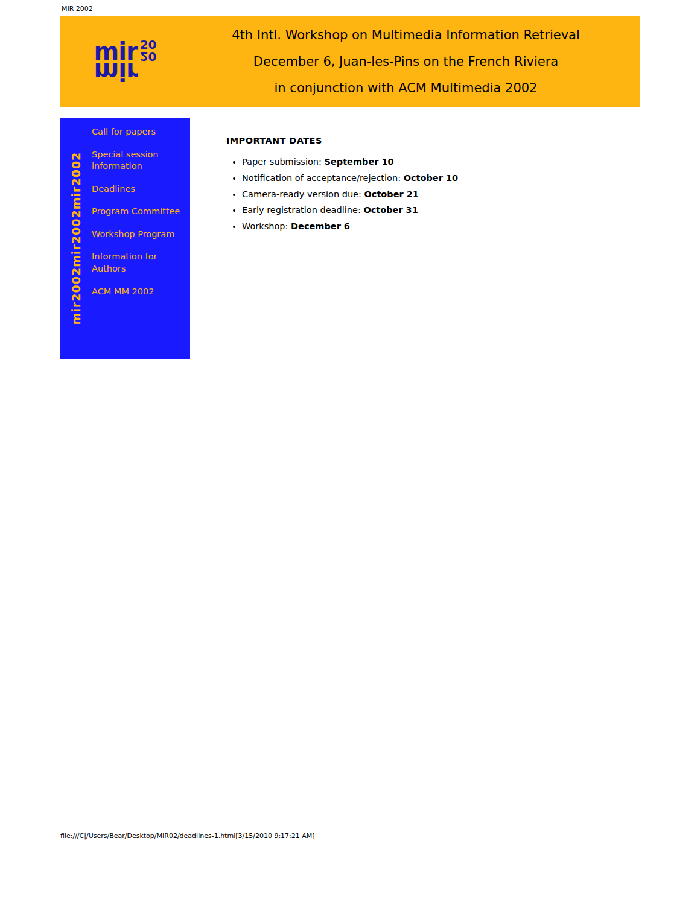MIR 2002
mir mir
20 20
4th Intl. Workshop on Multimedia Information Retrieval
December 6, Juan-les-Pins on the French Riviera
in conjunction with ACM Multimedia 2002
mir2002mir2002mir2002
Call for papers Special session information Deadlines Program Committee Workshop Program Information for Authors ACM MM 2002
IMPORTANT DATES
Paper submission: September 10
Notification of acceptance/rejection: October 10
Camera-ready version due: October 21
Early registration deadline: October 31
Workshop: December 6
file:///C|/Users/Bear/Desktop/MIR02/deadlines-1.html[3/15/2010 9:17:21 AM]